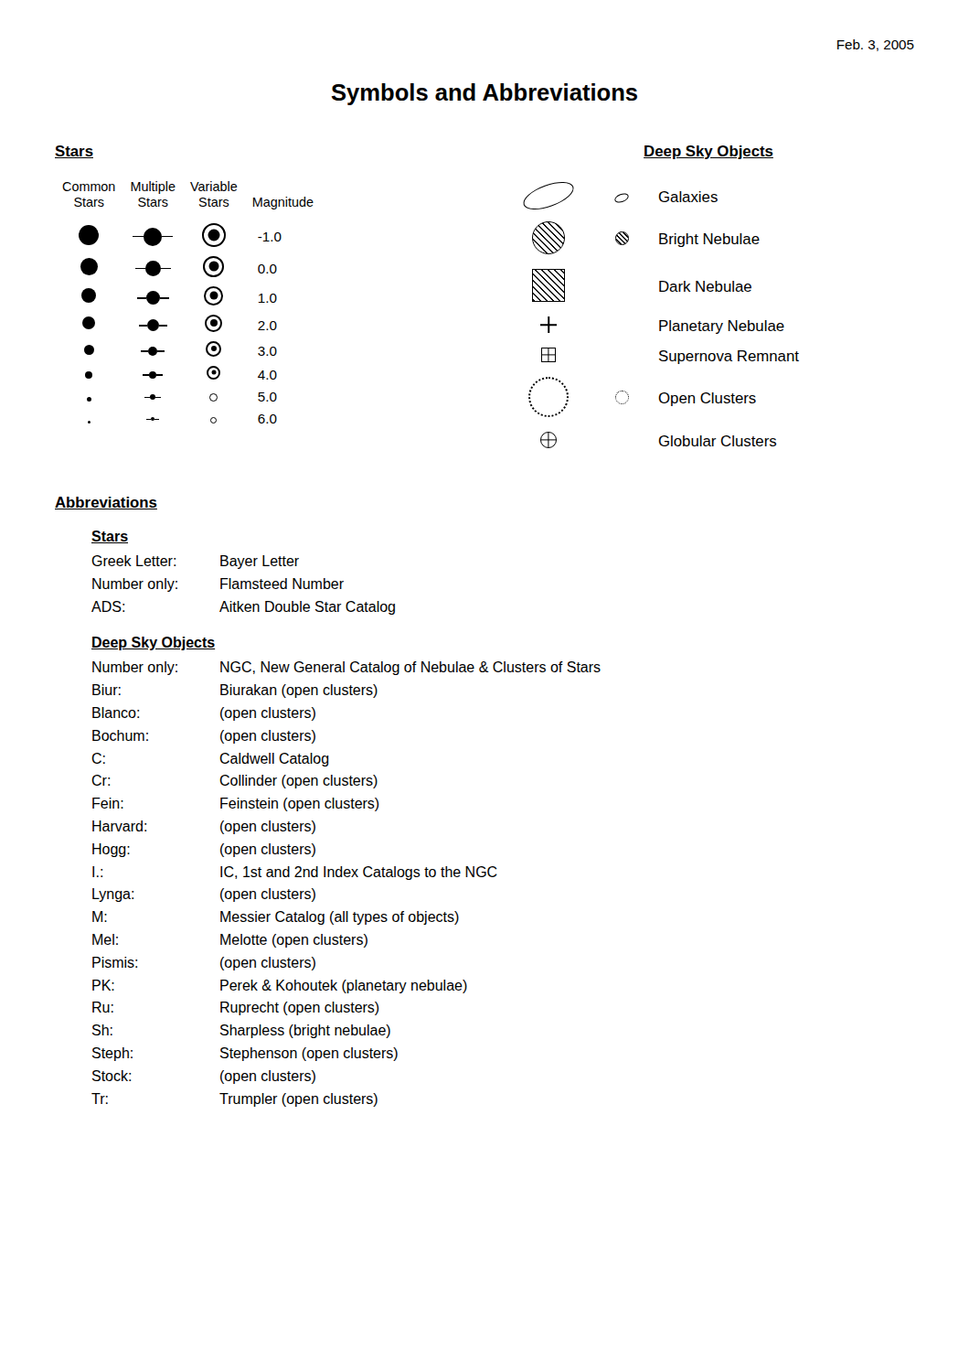Feb. 3, 2005
Symbols and Abbreviations
Stars
| Common Stars | Multiple Stars | Variable Stars | Magnitude |
| --- | --- | --- | --- |
| | | | -1.0 |
| | | | 0.0 |
| | | | 1.0 |
| | | | 2.0 |
| | | | 3.0 |
| | | | 4.0 |
| | | | 5.0 |
| | | | 6.0 |
Deep Sky Objects
| | | Galaxies |
| | | Bright Nebulae |
| | | Dark Nebulae |
| | | Planetary Nebulae |
| | | Supernova Remnant |
| | | Open Clusters |
| | | Globular Clusters |
Abbreviations
Stars
Greek Letter:
Bayer Letter
Number only:
Flamsteed Number
ADS:
Aitken Double Star Catalog
Deep Sky Objects
Number only:
NGC, New General Catalog of Nebulae & Clusters of Stars
Biur:
Biurakan (open clusters)
Blanco:
(open clusters)
Bochum:
(open clusters)
C:
Caldwell Catalog
Cr:
Collinder (open clusters)
Fein:
Feinstein (open clusters)
Harvard:
(open clusters)
Hogg:
(open clusters)
I.:
IC, 1st and 2nd Index Catalogs to the NGC
Lynga:
(open clusters)
M:
Messier Catalog (all types of objects)
Mel:
Melotte (open clusters)
Pismis:
(open clusters)
PK:
Perek & Kohoutek (planetary nebulae)
Ru:
Ruprecht (open clusters)
Sh:
Sharpless (bright nebulae)
Steph:
Stephenson (open clusters)
Stock:
(open clusters)
Tr:
Trumpler (open clusters)